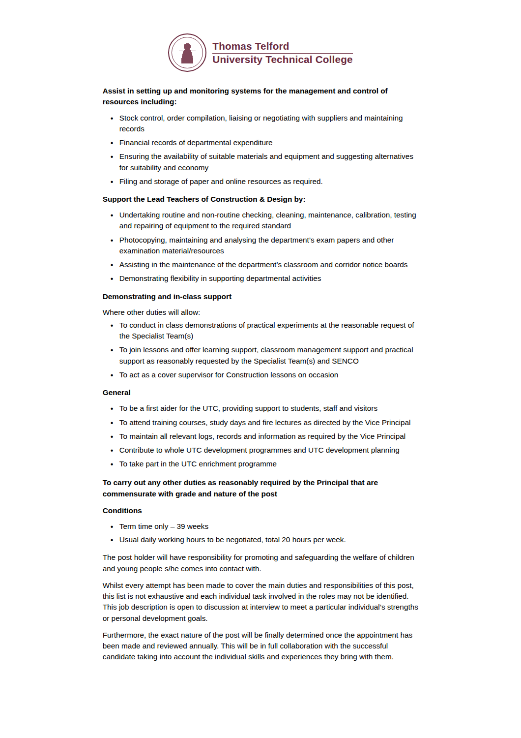Thomas Telford
University Technical College
Assist in setting up and monitoring systems for the management and control of resources including:
Stock control, order compilation, liaising or negotiating with suppliers and maintaining records
Financial records of departmental expenditure
Ensuring the availability of suitable materials and equipment and suggesting alternatives for suitability and economy
Filing and storage of paper and online resources as required.
Support the Lead Teachers of Construction & Design by:
Undertaking routine and non-routine checking, cleaning, maintenance, calibration, testing and repairing of equipment to the required standard
Photocopying, maintaining and analysing the department’s exam papers and other examination material/resources
Assisting in the maintenance of the department’s classroom and corridor notice boards
Demonstrating flexibility in supporting departmental activities
Demonstrating and in-class support
Where other duties will allow:
To conduct in class demonstrations of practical experiments at the reasonable request of the Specialist Team(s)
To join lessons and offer learning support, classroom management support and practical support as reasonably requested by the Specialist Team(s) and SENCO
To act as a cover supervisor for Construction lessons on occasion
General
To be a first aider for the UTC, providing support to students, staff and visitors
To attend training courses, study days and fire lectures as directed by the Vice Principal
To maintain all relevant logs, records and information as required by the Vice Principal
Contribute to whole UTC development programmes and UTC development planning
To take part in the UTC enrichment programme
To carry out any other duties as reasonably required by the Principal that are commensurate with grade and nature of the post
Conditions
Term time only – 39 weeks
Usual daily working hours to be negotiated, total 20 hours per week.
The post holder will have responsibility for promoting and safeguarding the welfare of children and young people s/he comes into contact with.
Whilst every attempt has been made to cover the main duties and responsibilities of this post, this list is not exhaustive and each individual task involved in the roles may not be identified. This job description is open to discussion at interview to meet a particular individual’s strengths or personal development goals.
Furthermore, the exact nature of the post will be finally determined once the appointment has been made and reviewed annually. This will be in full collaboration with the successful candidate taking into account the individual skills and experiences they bring with them.